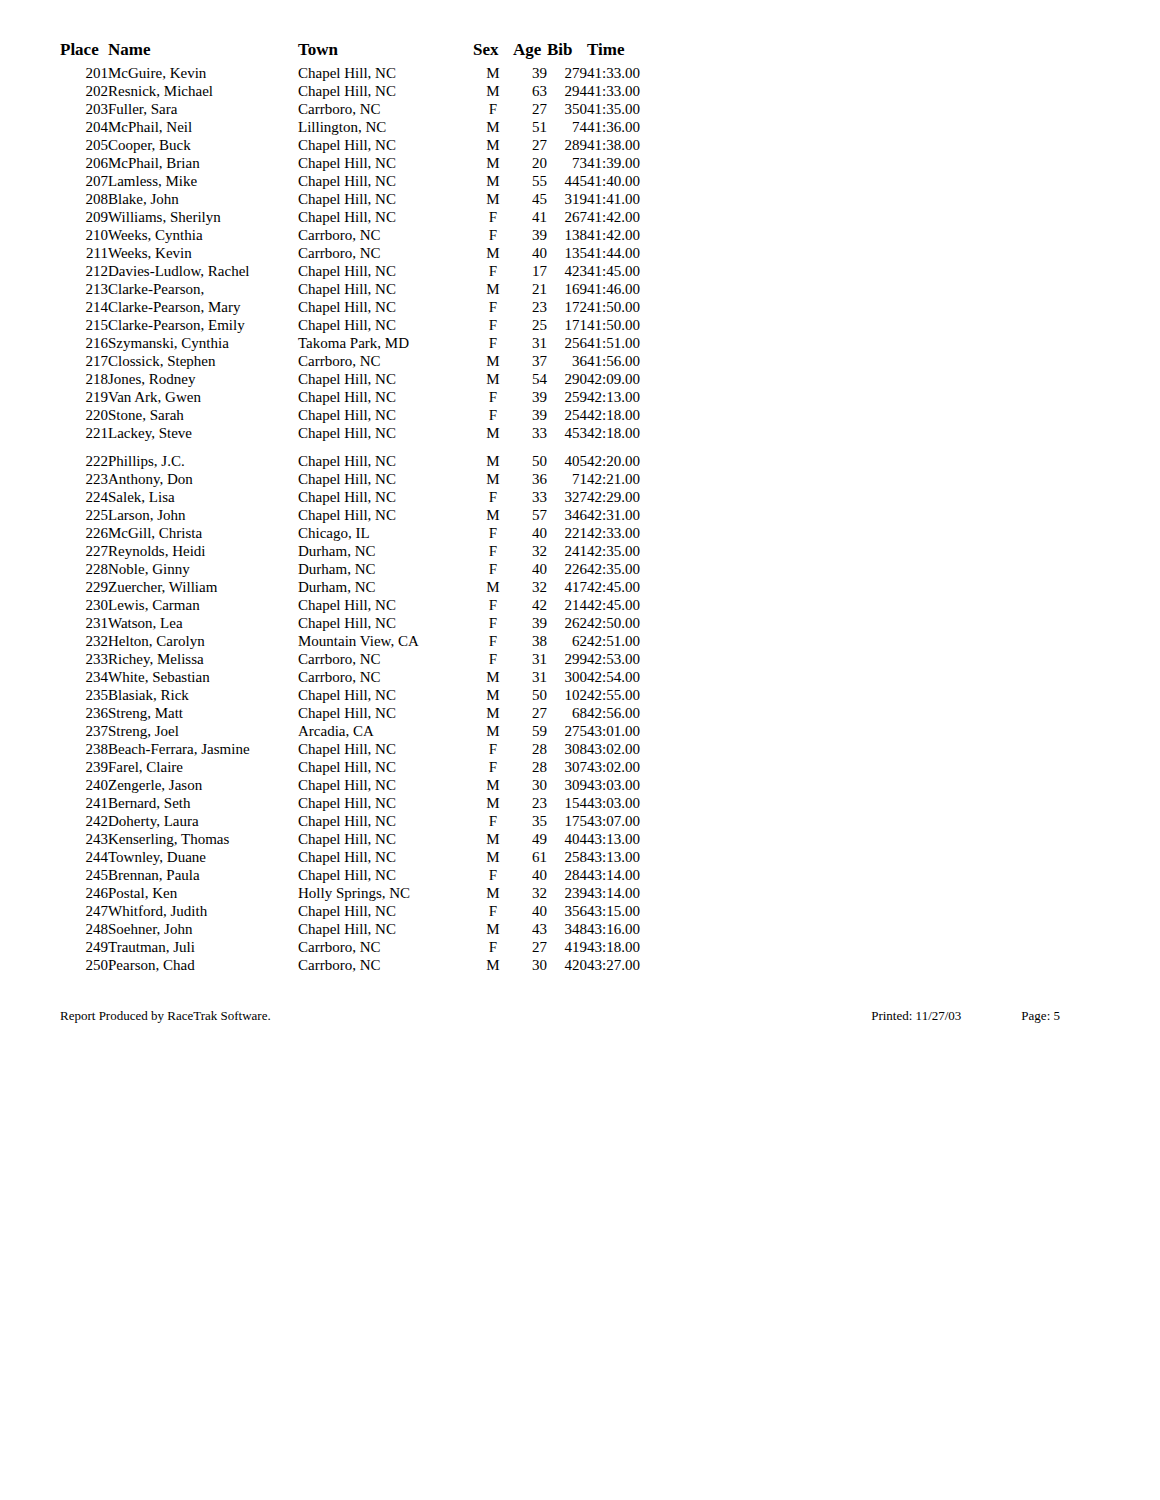| Place | Name | Town | Sex | Age | Bib | Time |
| --- | --- | --- | --- | --- | --- | --- |
| 201 | McGuire, Kevin | Chapel Hill, NC | M | 39 | 279 | 41:33.00 |
| 202 | Resnick, Michael | Chapel Hill, NC | M | 63 | 294 | 41:33.00 |
| 203 | Fuller, Sara | Carrboro, NC | F | 27 | 350 | 41:35.00 |
| 204 | McPhail, Neil | Lillington, NC | M | 51 | 74 | 41:36.00 |
| 205 | Cooper, Buck | Chapel Hill, NC | M | 27 | 289 | 41:38.00 |
| 206 | McPhail, Brian | Chapel Hill, NC | M | 20 | 73 | 41:39.00 |
| 207 | Lamless, Mike | Chapel Hill, NC | M | 55 | 445 | 41:40.00 |
| 208 | Blake, John | Chapel Hill, NC | M | 45 | 319 | 41:41.00 |
| 209 | Williams, Sherilyn | Chapel Hill, NC | F | 41 | 267 | 41:42.00 |
| 210 | Weeks, Cynthia | Carrboro, NC | F | 39 | 138 | 41:42.00 |
| 211 | Weeks, Kevin | Carrboro, NC | M | 40 | 135 | 41:44.00 |
| 212 | Davies-Ludlow, Rachel | Chapel Hill, NC | F | 17 | 423 | 41:45.00 |
| 213 | Clarke-Pearson, | Chapel Hill, NC | M | 21 | 169 | 41:46.00 |
| 214 | Clarke-Pearson, Mary | Chapel Hill, NC | F | 23 | 172 | 41:50.00 |
| 215 | Clarke-Pearson, Emily | Chapel Hill, NC | F | 25 | 171 | 41:50.00 |
| 216 | Szymanski, Cynthia | Takoma Park, MD | F | 31 | 256 | 41:51.00 |
| 217 | Clossick, Stephen | Carrboro, NC | M | 37 | 36 | 41:56.00 |
| 218 | Jones, Rodney | Chapel Hill, NC | M | 54 | 290 | 42:09.00 |
| 219 | Van Ark, Gwen | Chapel Hill, NC | F | 39 | 259 | 42:13.00 |
| 220 | Stone, Sarah | Chapel Hill, NC | F | 39 | 254 | 42:18.00 |
| 221 | Lackey, Steve | Chapel Hill, NC | M | 33 | 453 | 42:18.00 |
| 222 | Phillips, J.C. | Chapel Hill, NC | M | 50 | 405 | 42:20.00 |
| 223 | Anthony, Don | Chapel Hill, NC | M | 36 | 71 | 42:21.00 |
| 224 | Salek, Lisa | Chapel Hill, NC | F | 33 | 327 | 42:29.00 |
| 225 | Larson, John | Chapel Hill, NC | M | 57 | 346 | 42:31.00 |
| 226 | McGill, Christa | Chicago, IL | F | 40 | 221 | 42:33.00 |
| 227 | Reynolds, Heidi | Durham, NC | F | 32 | 241 | 42:35.00 |
| 228 | Noble, Ginny | Durham, NC | F | 40 | 226 | 42:35.00 |
| 229 | Zuercher, William | Durham, NC | M | 32 | 417 | 42:45.00 |
| 230 | Lewis, Carman | Chapel Hill, NC | F | 42 | 214 | 42:45.00 |
| 231 | Watson, Lea | Chapel Hill, NC | F | 39 | 262 | 42:50.00 |
| 232 | Helton, Carolyn | Mountain View, CA | F | 38 | 62 | 42:51.00 |
| 233 | Richey, Melissa | Carrboro, NC | F | 31 | 299 | 42:53.00 |
| 234 | White, Sebastian | Carrboro, NC | M | 31 | 300 | 42:54.00 |
| 235 | Blasiak, Rick | Chapel Hill, NC | M | 50 | 102 | 42:55.00 |
| 236 | Streng, Matt | Chapel Hill, NC | M | 27 | 68 | 42:56.00 |
| 237 | Streng, Joel | Arcadia, CA | M | 59 | 275 | 43:01.00 |
| 238 | Beach-Ferrara, Jasmine | Chapel Hill, NC | F | 28 | 308 | 43:02.00 |
| 239 | Farel, Claire | Chapel Hill, NC | F | 28 | 307 | 43:02.00 |
| 240 | Zengerle, Jason | Chapel Hill, NC | M | 30 | 309 | 43:03.00 |
| 241 | Bernard, Seth | Chapel Hill, NC | M | 23 | 154 | 43:03.00 |
| 242 | Doherty, Laura | Chapel Hill, NC | F | 35 | 175 | 43:07.00 |
| 243 | Kenserling, Thomas | Chapel Hill, NC | M | 49 | 404 | 43:13.00 |
| 244 | Townley, Duane | Chapel Hill, NC | M | 61 | 258 | 43:13.00 |
| 245 | Brennan, Paula | Chapel Hill, NC | F | 40 | 284 | 43:14.00 |
| 246 | Postal, Ken | Holly Springs, NC | M | 32 | 239 | 43:14.00 |
| 247 | Whitford, Judith | Chapel Hill, NC | F | 40 | 356 | 43:15.00 |
| 248 | Soehner, John | Chapel Hill, NC | M | 43 | 348 | 43:16.00 |
| 249 | Trautman, Juli | Carrboro, NC | F | 27 | 419 | 43:18.00 |
| 250 | Pearson, Chad | Carrboro, NC | M | 30 | 420 | 43:27.00 |
Report Produced by RaceTrak Software.
Printed: 11/27/03 Page: 5